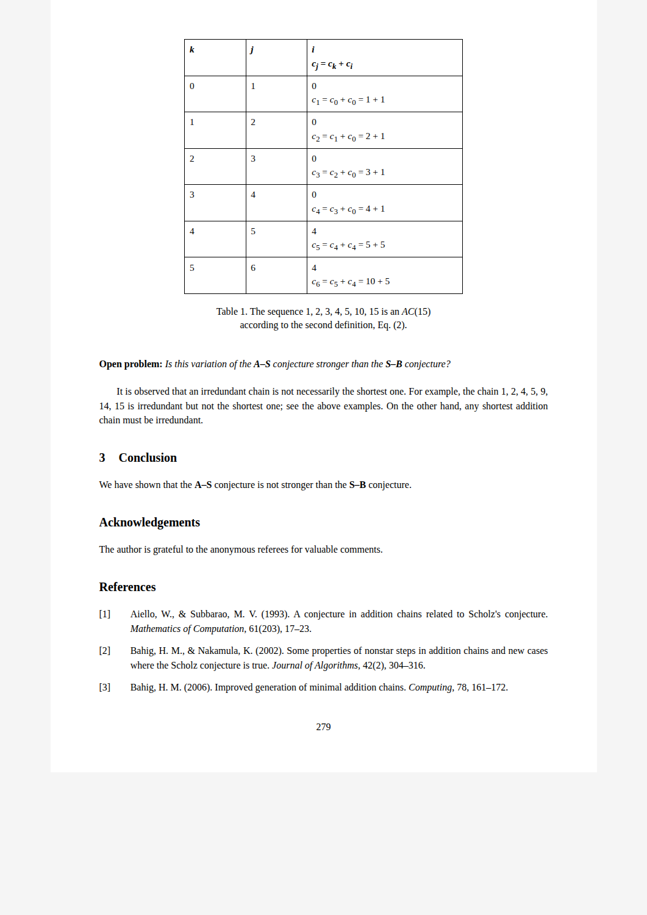| k | j | i c j = c k + c i |
| --- | --- | --- |
| 0 | 1 | 0 c 1 = c 0 + c 0 = 1 + 1 |
| 1 | 2 | 0 c 2 = c 1 + c 0 = 2 + 1 |
| 2 | 3 | 0 c 3 = c 2 + c 0 = 3 + 1 |
| 3 | 4 | 0 c 4 = c 3 + c 0 = 4 + 1 |
| 4 | 5 | 4 c 5 = c 4 + c 4 = 5 + 5 |
| 5 | 6 | 4 c 6 = c 5 + c 4 = 10 + 5 |
Table 1. The sequence 1, 2, 3, 4, 5, 10, 15 is an AC(15)
according to the second definition, Eq. (2).
Open problem: Is this variation of the A–S conjecture stronger than the S–B conjecture?
It is observed that an irredundant chain is not necessarily the shortest one. For example, the chain 1, 2, 4, 5, 9, 14, 15 is irredundant but not the shortest one; see the above examples. On the other hand, any shortest addition chain must be irredundant.
3 Conclusion
We have shown that the A–S conjecture is not stronger than the S–B conjecture.
Acknowledgements
The author is grateful to the anonymous referees for valuable comments.
References
[1] Aiello, W., & Subbarao, M. V. (1993). A conjecture in addition chains related to Scholz's conjecture. Mathematics of Computation, 61(203), 17–23.
[2] Bahig, H. M., & Nakamula, K. (2002). Some properties of nonstar steps in addition chains and new cases where the Scholz conjecture is true. Journal of Algorithms, 42(2), 304–316.
[3] Bahig, H. M. (2006). Improved generation of minimal addition chains. Computing, 78, 161–172.
279